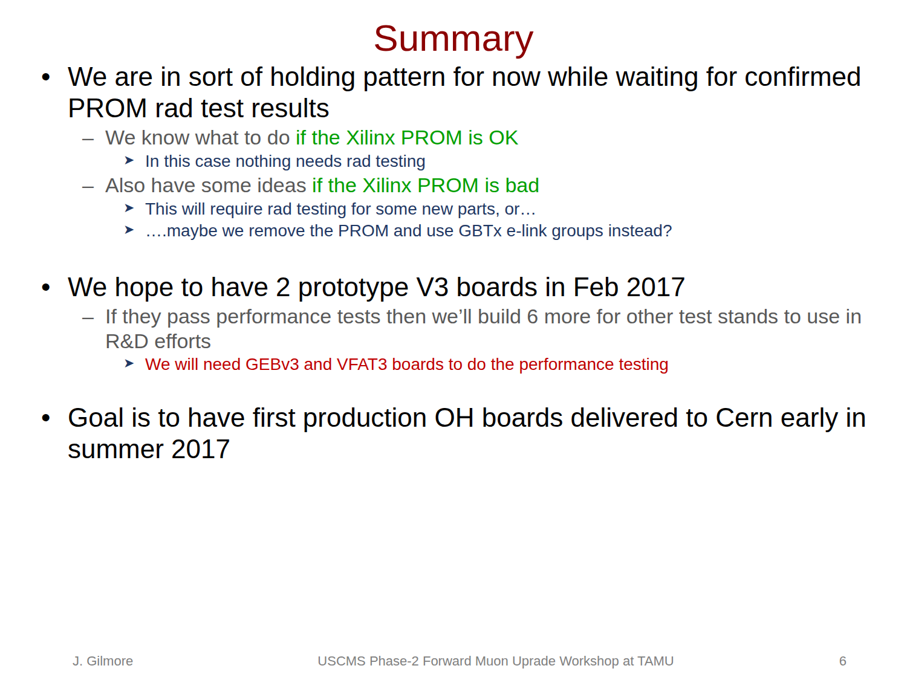Summary
We are in sort of holding pattern for now while waiting for confirmed PROM rad test results
We know what to do if the Xilinx PROM is OK
In this case nothing needs rad testing
Also have some ideas if the Xilinx PROM is bad
This will require rad testing for some new parts, or…
….maybe we remove the PROM and use GBTx e-link groups instead?
We hope to have 2 prototype V3 boards in Feb 2017
If they pass performance tests then we’ll build 6 more for other test stands to use in R&D efforts
We will need GEBv3 and VFAT3 boards to do the performance testing
Goal is to have first production OH boards delivered to Cern early in summer 2017
J. Gilmore
USCMS Phase-2 Forward Muon Uprade Workshop at TAMU
6